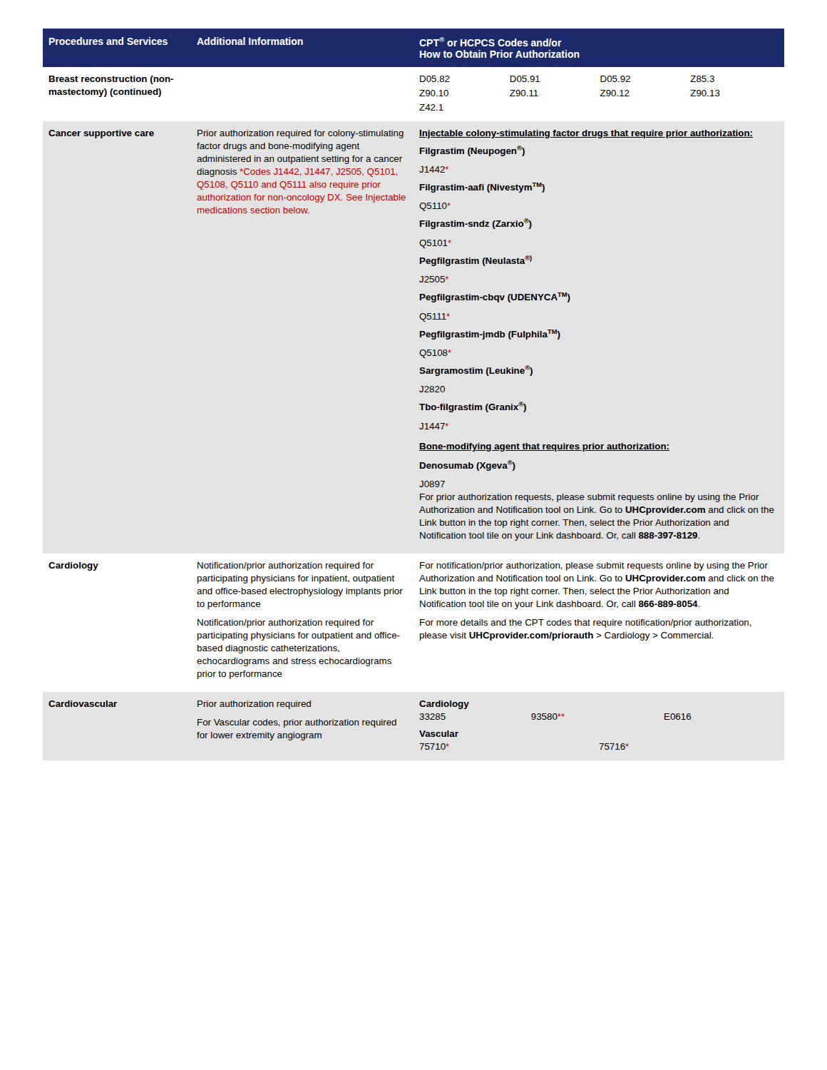| Procedures and Services | Additional Information | CPT ® or HCPCS Codes and/or How to Obtain Prior Authorization |
| --- | --- | --- |
| Breast reconstruction (non-mastectomy) (continued) | | / D05.82 / D05.91 / D05.92 / Z85.3 / / Z90.10 / Z90.11 / Z90.12 / Z90.13 / / Z42.1 / / / / |
| Cancer supportive care | Prior authorization required for colony-stimulating factor drugs and bone-modifying agent administered in an outpatient setting for a cancer diagnosis *Codes J1442, J1447, J2505, Q5101, Q5108, Q5110 and Q5111 also require prior authorization for non-oncology DX. See Injectable medications section below. | Injectable colony-stimulating factor drugs that require prior authorization: Filgrastim (Neupogen ® ) J1442 * Filgrastim-aafi (Nivestym TM ) Q5110 * Filgrastim-sndz (Zarxio ® ) Q5101 * Pegfilgrastim (Neulasta ®) J2505 * Pegfilgrastim-cbqv (UDENYCA TM ) Q5111 * Pegfilgrastim-jmdb (Fulphila TM ) Q5108 * Sargramostim (Leukine ® ) J2820 Tbo-filgrastim (Granix ® ) J1447 * Bone-modifying agent that requires prior authorization: Denosumab (Xgeva ® ) J0897 For prior authorization requests, please submit requests online by using the Prior Authorization and Notification tool on Link. Go to UHCprovider.com and click on the Link button in the top right corner. Then, select the Prior Authorization and Notification tool tile on your Link dashboard. Or, call 888-397-8129 . |
| Cardiology | Notification/prior authorization required for participating physicians for inpatient, outpatient and office-based electrophysiology implants prior to performance Notification/prior authorization required for participating physicians for outpatient and office-based diagnostic catheterizations, echocardiograms and stress echocardiograms prior to performance | For notification/prior authorization, please submit requests online by using the Prior Authorization and Notification tool on Link. Go to UHCprovider.com and click on the Link button in the top right corner. Then, select the Prior Authorization and Notification tool tile on your Link dashboard. Or, call 866-889-8054 . For more details and the CPT codes that require notification/prior authorization, please visit UHCprovider.com/priorauth > Cardiology > Commercial. |
| Cardiovascular | Prior authorization required For Vascular codes, prior authorization required for lower extremity angiogram | Cardiology / 33285 / 93580 ** / E0616 / Vascular / 75710 * / 75716 * / |